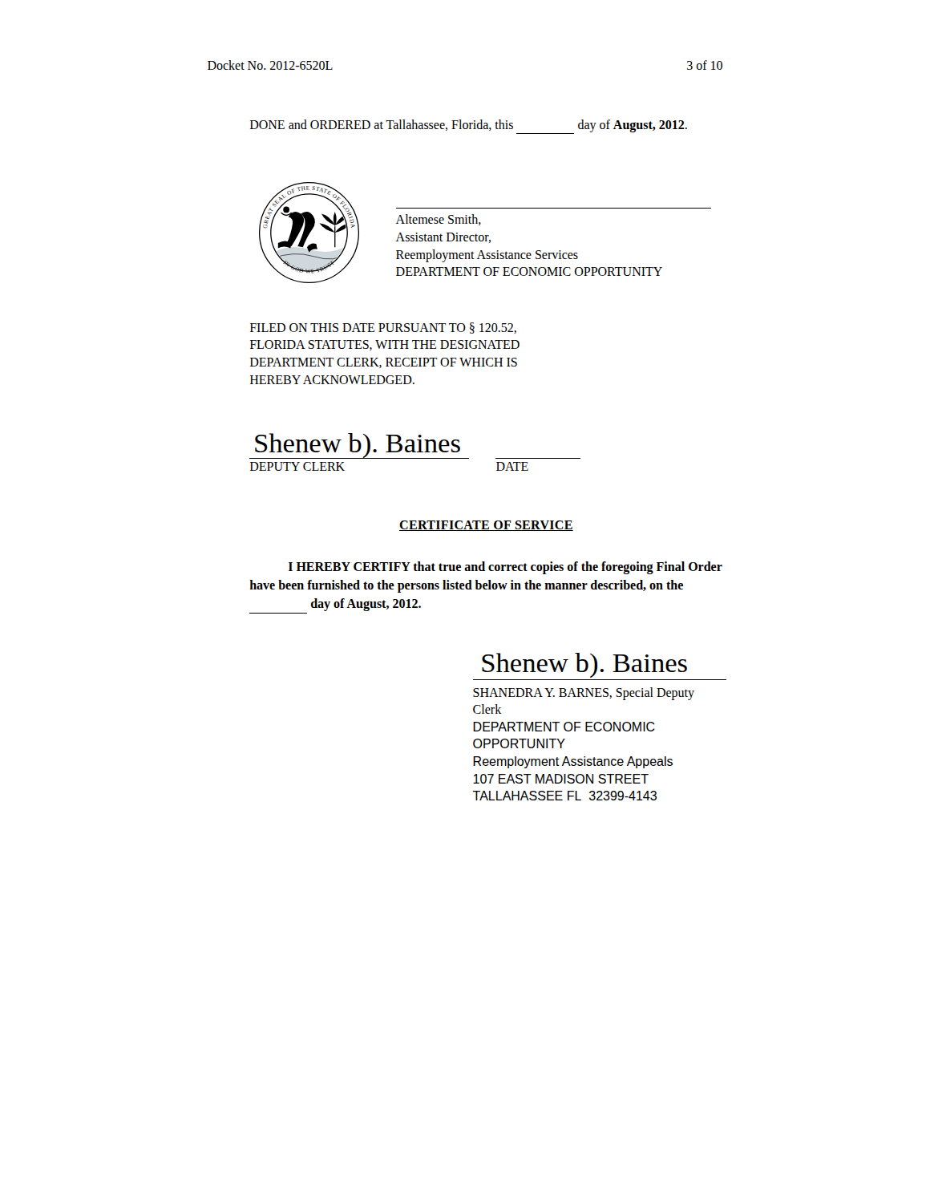Docket No. 2012-6520L 3 of 10
DONE and ORDERED at Tallahassee, Florida, this day of August, 2012.
Altemese Smith,
Assistant Director,
Reemployment Assistance Services
DEPARTMENT OF ECONOMIC OPPORTUNITY
FILED ON THIS DATE PURSUANT TO § 120.52,
FLORIDA STATUTES, WITH THE DESIGNATED
DEPARTMENT CLERK, RECEIPT OF WHICH IS
HEREBY ACKNOWLEDGED.
Shenew b). Baines
DEPUTY CLERK
DATE
CERTIFICATE OF SERVICE
I HEREBY CERTIFY that true and correct copies of the foregoing Final Order have been furnished to the persons listed below in the manner described, on the day of August, 2012.
Shenew b). Baines
SHANEDRA Y. BARNES, Special Deputy Clerk
DEPARTMENT OF ECONOMIC OPPORTUNITY
Reemployment Assistance Appeals
107 EAST MADISON STREET
TALLAHASSEE FL 32399-4143